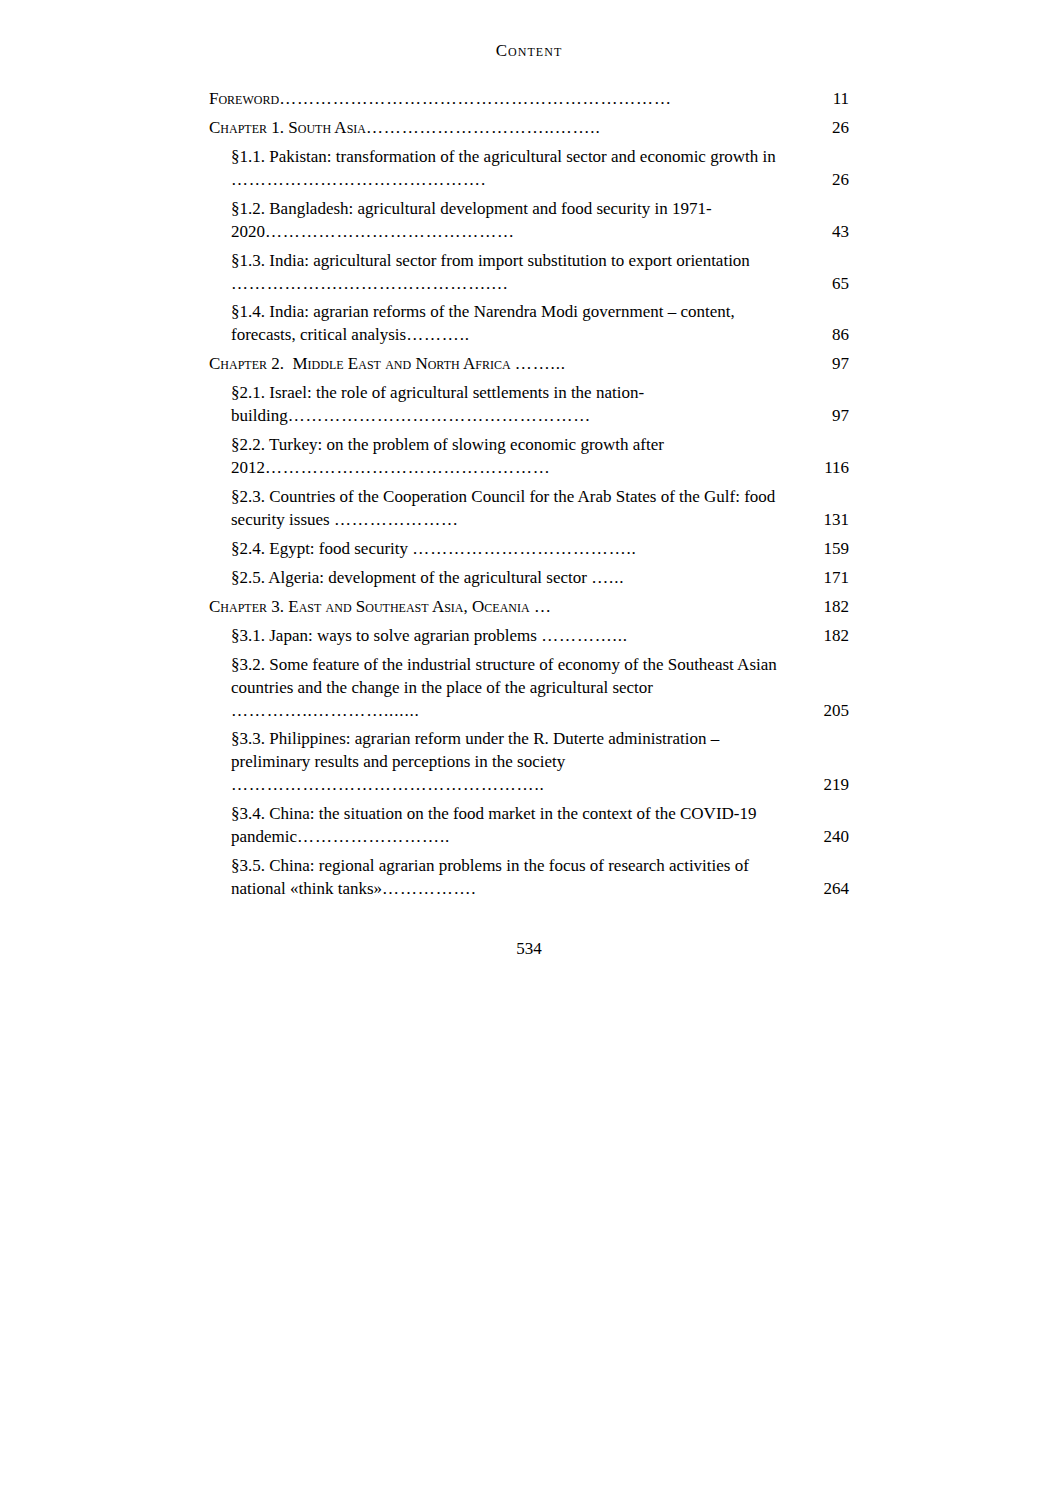Content
| Foreword ………………………………………………………… | 11 |
| Chapter 1. South Asia …………………………..…….. | 26 |
| §1.1. Pakistan: transformation of the agricultural sector and economic growth in ……………………………………. | 26 |
| §1.2. Bangladesh: agricultural development and food security in 1971-2020 …………………………………… | 43 |
| §1.3. India: agricultural sector from import substitution to export orientation ……………….…………………….… | 65 |
| §1.4. India: agrarian reforms of the Narendra Modi government – content, forecasts, critical analysis ……….. | 86 |
| Chapter 2. Middle East and North Africa ……... | 97 |
| §2.1. Israel: the role of agricultural settlements in the nation-building …………………………………………… | 97 |
| §2.2. Turkey: on the problem of slowing economic growth after 2012 ………………………………………… | 116 |
| §2.3. Countries of the Cooperation Council for the Arab States of the Gulf: food security issues ………………… | 131 |
| §2.4. Egypt: food security ……………………………….. | 159 |
| §2.5. Algeria: development of the agricultural sector …... | 171 |
| Chapter 3. East and Southeast Asia, Oceania … | 182 |
| §3.1. Japan: ways to solve agrarian problems …………... | 182 |
| §3.2. Some feature of the industrial structure of economy of the Southeast Asian countries and the change in the place of the agricultural sector …………..…………....... | 205 |
| §3.3. Philippines: agrarian reform under the R. Duterte administration – preliminary results and perceptions in the society …………………………………………….. | 219 |
| §3.4. China: the situation on the food market in the context of the COVID-19 pandemic …………………….. | 240 |
| §3.5. China: regional agrarian problems in the focus of research activities of national «think tanks» ……………. | 264 |
534